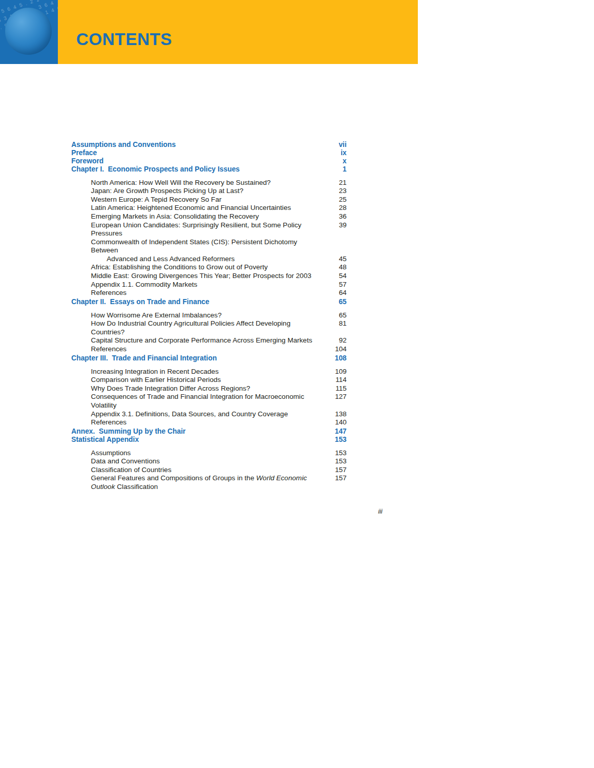CONTENTS
| Assumptions and Conventions | vii |
| Preface | ix |
| Foreword | x |
| Chapter I. Economic Prospects and Policy Issues | 1 |
| North America: How Well Will the Recovery be Sustained? | 21 |
| Japan: Are Growth Prospects Picking Up at Last? | 23 |
| Western Europe: A Tepid Recovery So Far | 25 |
| Latin America: Heightened Economic and Financial Uncertainties | 28 |
| Emerging Markets in Asia: Consolidating the Recovery | 36 |
| European Union Candidates: Surprisingly Resilient, but Some Policy Pressures | 39 |
| Commonwealth of Independent States (CIS): Persistent Dichotomy Between | |
| Advanced and Less Advanced Reformers | 45 |
| Africa: Establishing the Conditions to Grow out of Poverty | 48 |
| Middle East: Growing Divergences This Year; Better Prospects for 2003 | 54 |
| Appendix 1.1. Commodity Markets | 57 |
| References | 64 |
| Chapter II. Essays on Trade and Finance | 65 |
| How Worrisome Are External Imbalances? | 65 |
| How Do Industrial Country Agricultural Policies Affect Developing Countries? | 81 |
| Capital Structure and Corporate Performance Across Emerging Markets | 92 |
| References | 104 |
| Chapter III. Trade and Financial Integration | 108 |
| Increasing Integration in Recent Decades | 109 |
| Comparison with Earlier Historical Periods | 114 |
| Why Does Trade Integration Differ Across Regions? | 115 |
| Consequences of Trade and Financial Integration for Macroeconomic Volatility | 127 |
| Appendix 3.1. Definitions, Data Sources, and Country Coverage | 138 |
| References | 140 |
| Annex. Summing Up by the Chair | 147 |
| Statistical Appendix | 153 |
| Assumptions | 153 |
| Data and Conventions | 153 |
| Classification of Countries | 157 |
| General Features and Compositions of Groups in the World Economic Outlook Classification | 157 |
iii